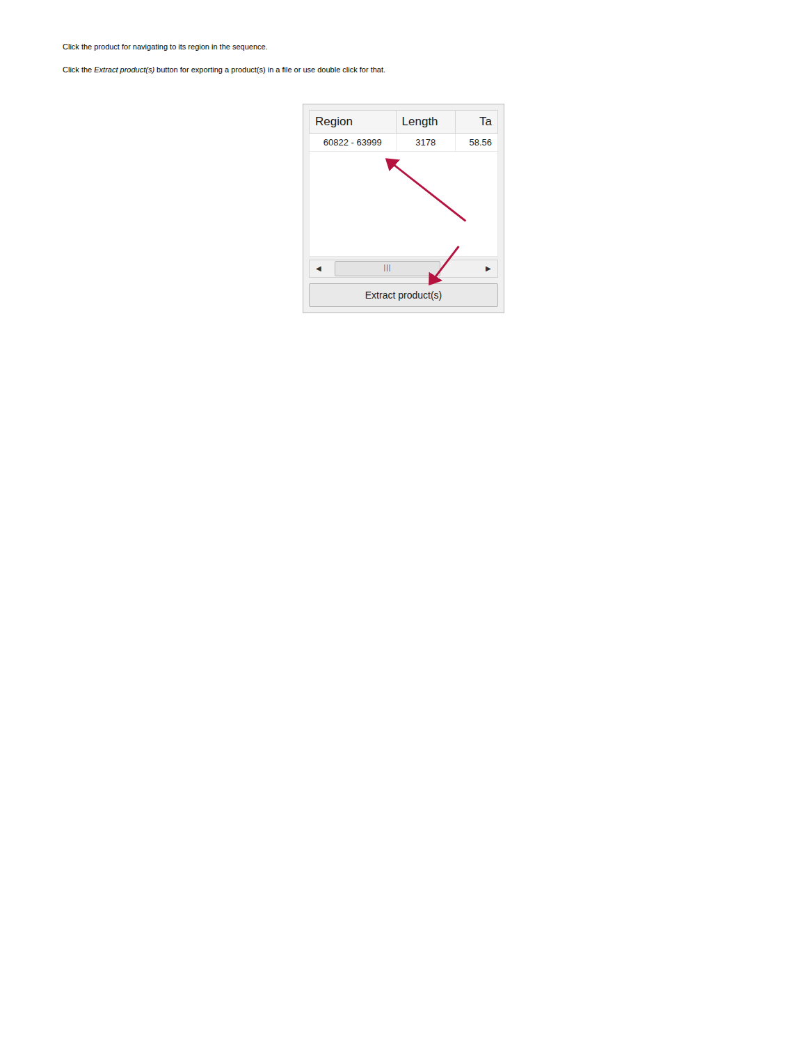Click the product for navigating to its region in the sequence.
Click the Extract product(s) button for exporting a product(s) in a file or use double click for that.
| Region | Length | Ta |
| --- | --- | --- |
| 60822 - 63999 | 3178 | 58.56 |
◀
|||
▶
Extract product(s)